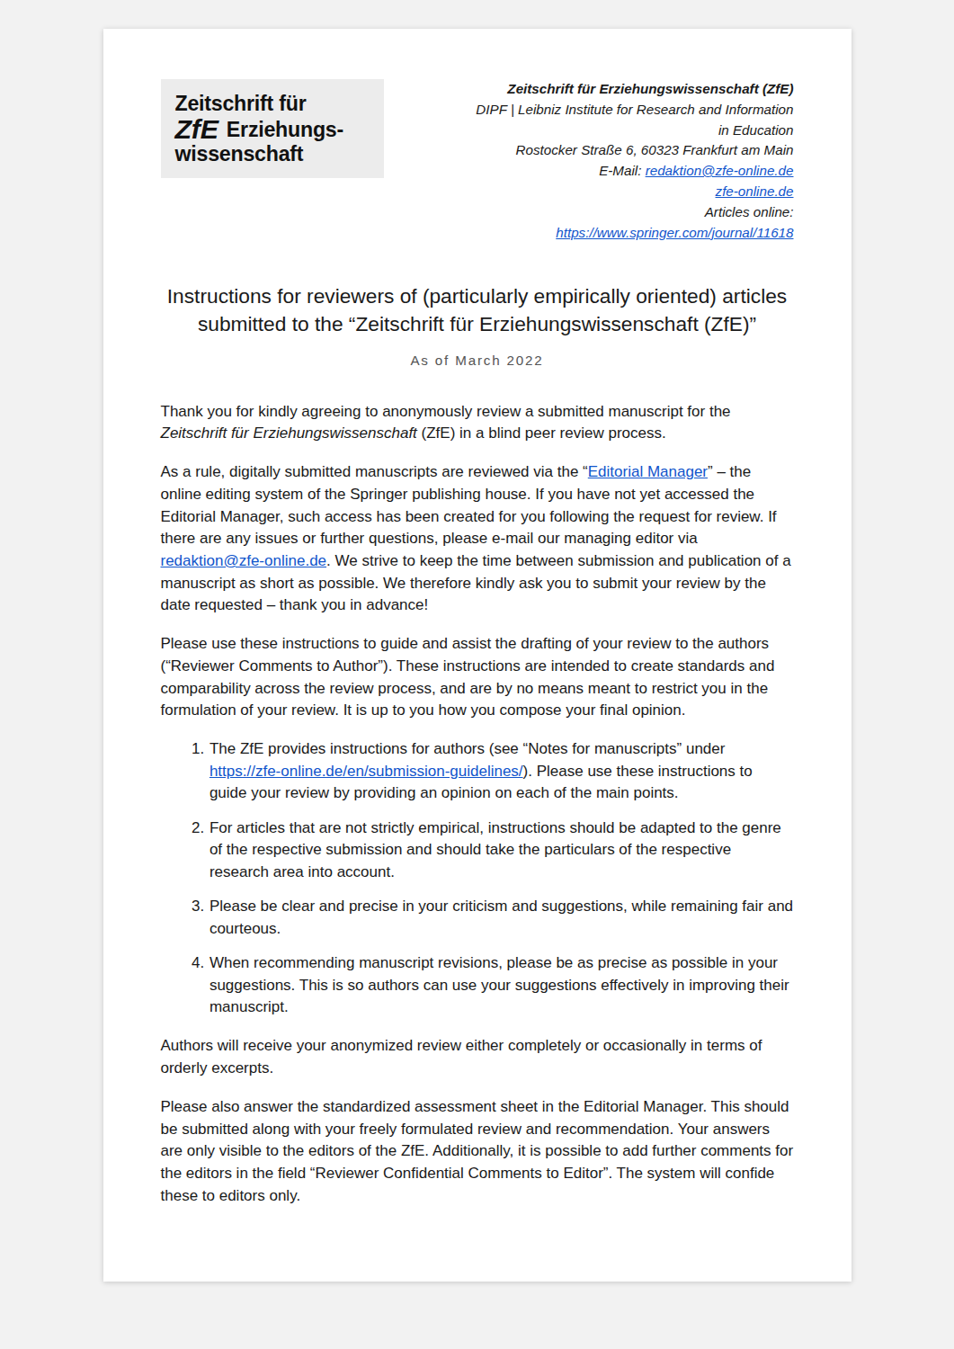Zeitschrift für
ZfE Erziehungs-
wissenschaft
Zeitschrift für Erziehungswissenschaft (ZfE)
DIPF | Leibniz Institute for Research and Information
in Education
Rostocker Straße 6, 60323 Frankfurt am Main
E-Mail: redaktion@zfe-online.de
zfe-online.de
Articles online:
https://www.springer.com/journal/11618
Instructions for reviewers of (particularly empirically oriented) articles submitted to the “Zeitschrift für Erziehungswissenschaft (ZfE)”
As of March 2022
Thank you for kindly agreeing to anonymously review a submitted manuscript for the Zeitschrift für Erziehungswissenschaft (ZfE) in a blind peer review process.
As a rule, digitally submitted manuscripts are reviewed via the “Editorial Manager” – the online editing system of the Springer publishing house. If you have not yet accessed the Editorial Manager, such access has been created for you following the request for review. If there are any issues or further questions, please e-mail our managing editor via redaktion@zfe-online.de. We strive to keep the time between submission and publication of a manuscript as short as possible. We therefore kindly ask you to submit your review by the date requested – thank you in advance!
Please use these instructions to guide and assist the drafting of your review to the authors (“Reviewer Comments to Author”). These instructions are intended to create standards and comparability across the review process, and are by no means meant to restrict you in the formulation of your review. It is up to you how you compose your final opinion.
The ZfE provides instructions for authors (see “Notes for manuscripts” under https://zfe-online.de/en/submission-guidelines/). Please use these instructions to guide your review by providing an opinion on each of the main points.
For articles that are not strictly empirical, instructions should be adapted to the genre of the respective submission and should take the particulars of the respective research area into account.
Please be clear and precise in your criticism and suggestions, while remaining fair and courteous.
When recommending manuscript revisions, please be as precise as possible in your suggestions. This is so authors can use your suggestions effectively in improving their manuscript.
Authors will receive your anonymized review either completely or occasionally in terms of orderly excerpts.
Please also answer the standardized assessment sheet in the Editorial Manager. This should be submitted along with your freely formulated review and recommendation. Your answers are only visible to the editors of the ZfE. Additionally, it is possible to add further comments for the editors in the field “Reviewer Confidential Comments to Editor”. The system will confide these to editors only.